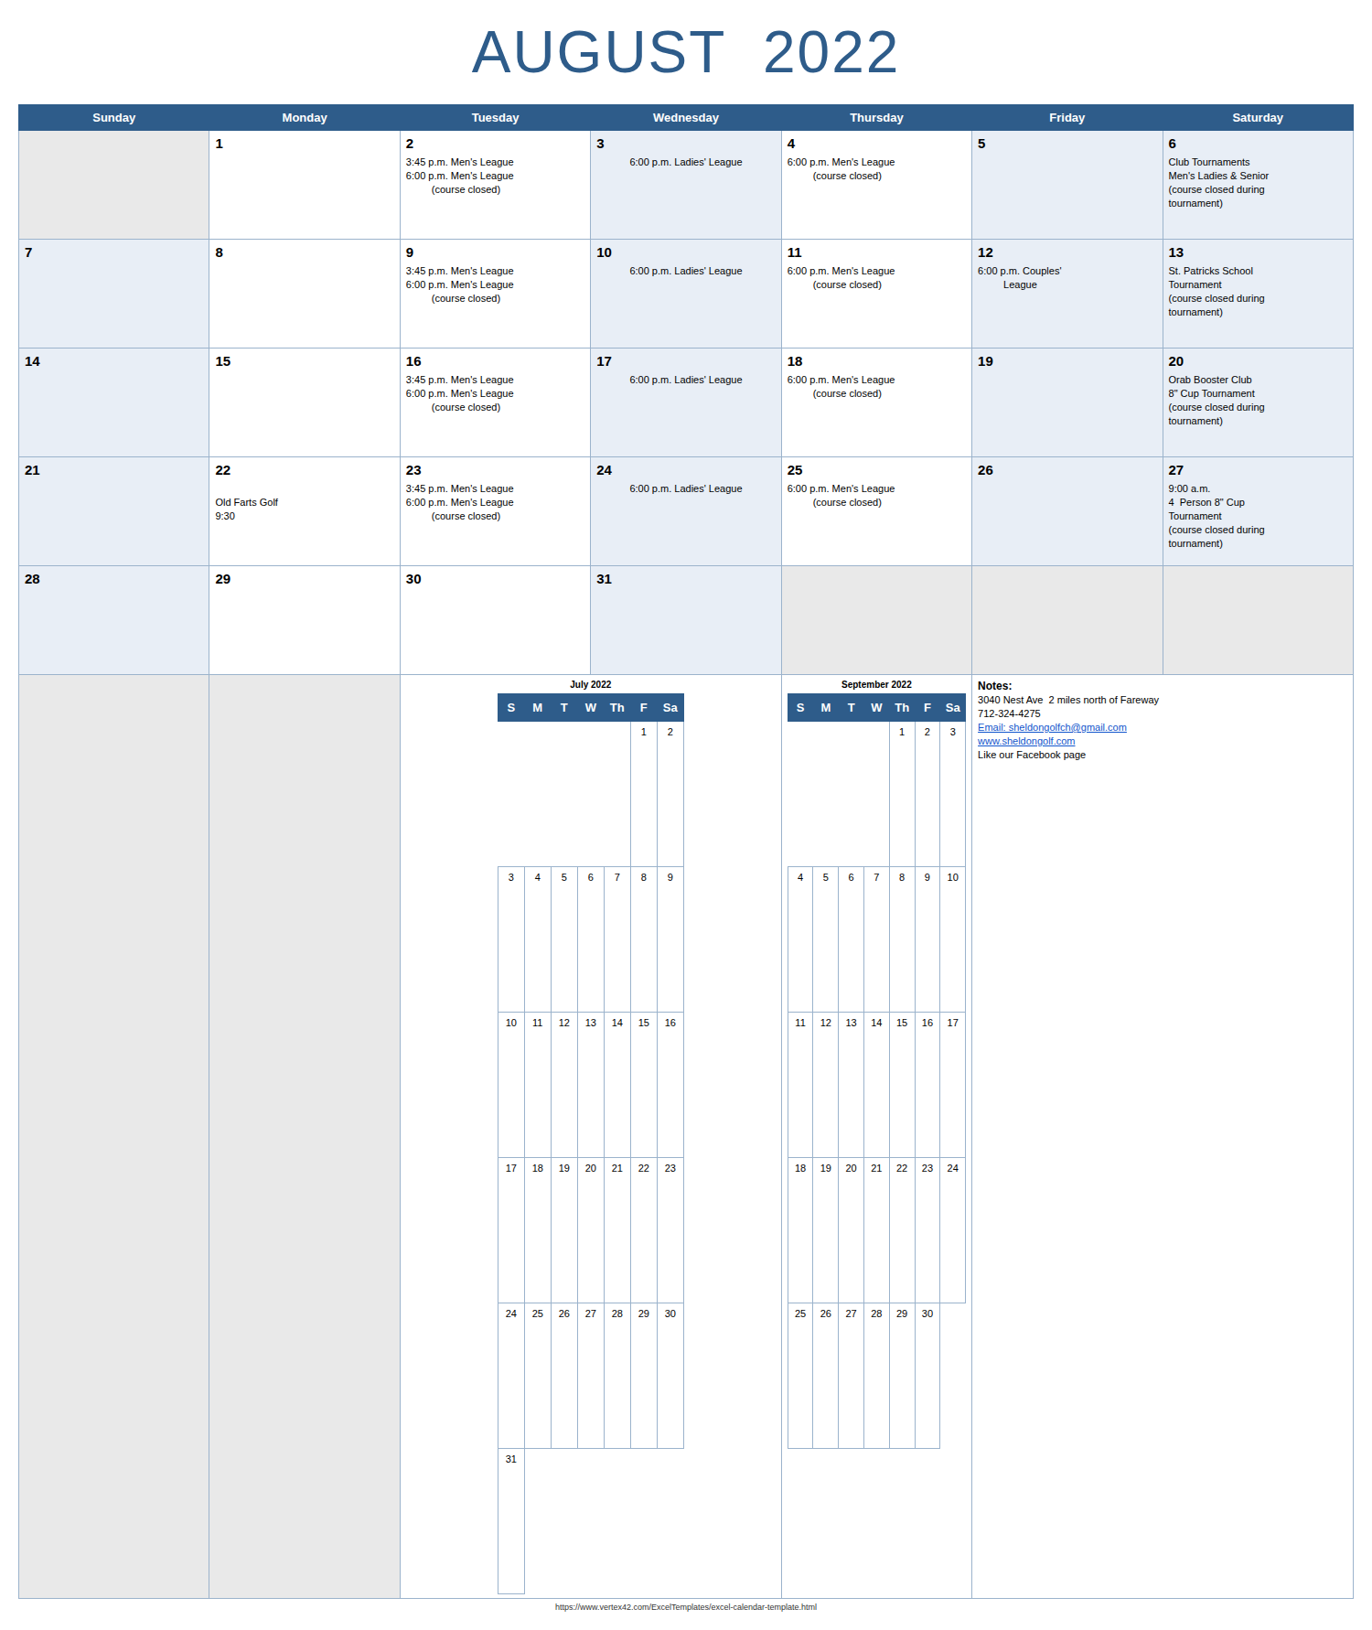AUGUST 2022
| Sunday | Monday | Tuesday | Wednesday | Thursday | Friday | Saturday |
| --- | --- | --- | --- | --- | --- | --- |
| | 1 | 2 3:45 p.m. Men's League 6:00 p.m. Men's League (course closed) | 3 6:00 p.m. Ladies' League | 4 6:00 p.m. Men's League (course closed) | 5 | 6 Club Tournaments Men's Ladies & Senior (course closed during tournament) |
| 7 | 8 | 9 3:45 p.m. Men's League 6:00 p.m. Men's League (course closed) | 10 6:00 p.m. Ladies' League | 11 6:00 p.m. Men's League (course closed) | 12 6:00 p.m. Couples' League | 13 St. Patricks School Tournament (course closed during tournament) |
| 14 | 15 | 16 3:45 p.m. Men's League 6:00 p.m. Men's League (course closed) | 17 6:00 p.m. Ladies' League | 18 6:00 p.m. Men's League (course closed) | 19 | 20 Orab Booster Club 8" Cup Tournament (course closed during tournament) |
| 21 | 22 Old Farts Golf 9:30 | 23 3:45 p.m. Men's League 6:00 p.m. Men's League (course closed) | 24 6:00 p.m. Ladies' League | 25 6:00 p.m. Men's League (course closed) | 26 | 27 9:00 a.m. 4 Person 8" Cup Tournament (course closed during tournament) |
| 28 | 29 | 30 | 31 | | | |
| | | July 2022 / S / M / T / W / Th / F / Sa / / --- / --- / --- / --- / --- / --- / --- / / / / / / / 1 / 2 / / 3 / 4 / 5 / 6 / 7 / 8 / 9 / / 10 / 11 / 12 / 13 / 14 / 15 / 16 / / 17 / 18 / 19 / 20 / 21 / 22 / 23 / / 24 / 25 / 26 / 27 / 28 / 29 / 30 / / 31 / / / / / / / | September 2022 / S / M / T / W / Th / F / Sa / / --- / --- / --- / --- / --- / --- / --- / / / / / / 1 / 2 / 3 / / 4 / 5 / 6 / 7 / 8 / 9 / 10 / / 11 / 12 / 13 / 14 / 15 / 16 / 17 / / 18 / 19 / 20 / 21 / 22 / 23 / 24 / / 25 / 26 / 27 / 28 / 29 / 30 / / | Notes: 3040 Nest Ave 2 miles north of Fareway 712-324-4275 Email: sheldongolfch@gmail.com www.sheldongolf.com Like our Facebook page |
https://www.vertex42.com/ExcelTemplates/excel-calendar-template.html